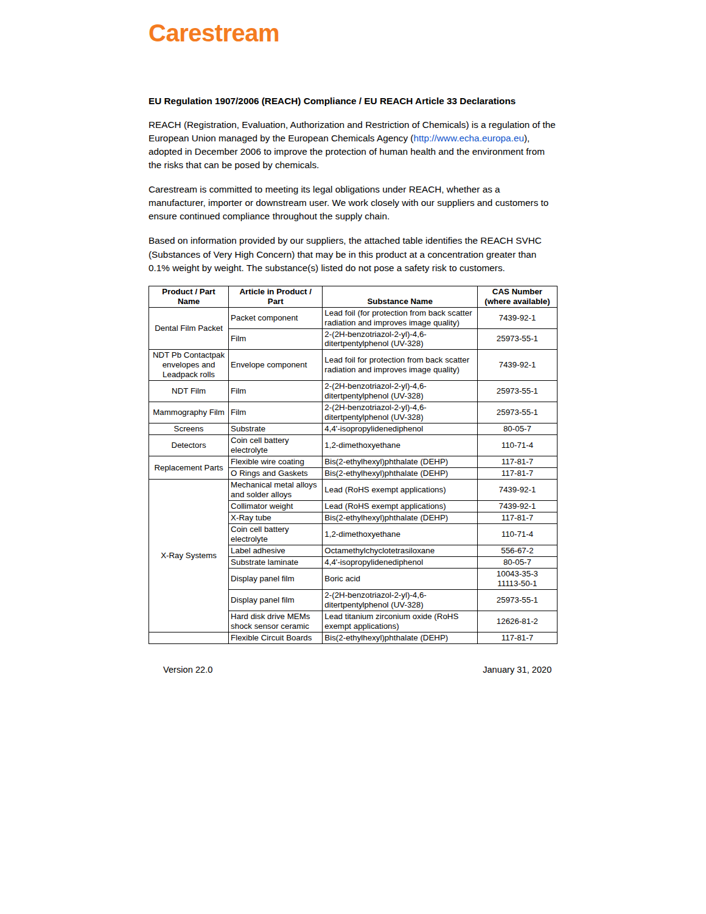Carestream
EU Regulation 1907/2006 (REACH) Compliance / EU REACH Article 33 Declarations
REACH (Registration, Evaluation, Authorization and Restriction of Chemicals) is a regulation of the European Union managed by the European Chemicals Agency (http://www.echa.europa.eu), adopted in December 2006 to improve the protection of human health and the environment from the risks that can be posed by chemicals.
Carestream is committed to meeting its legal obligations under REACH, whether as a manufacturer, importer or downstream user. We work closely with our suppliers and customers to ensure continued compliance throughout the supply chain.
Based on information provided by our suppliers, the attached table identifies the REACH SVHC (Substances of Very High Concern) that may be in this product at a concentration greater than 0.1% weight by weight. The substance(s) listed do not pose a safety risk to customers.
| Product / Part Name | Article in Product / Part | Substance Name | CAS Number (where available) |
| --- | --- | --- | --- |
| Dental Film Packet | Packet component | Lead foil (for protection from back scatter radiation and improves image quality) | 7439-92-1 |
| Film | 2-(2H-benzotriazol-2-yl)-4,6-ditertpentylphenol (UV-328) | 25973-55-1 |
| NDT Pb Contactpak envelopes and Leadpack rolls | Envelope component | Lead foil for protection from back scatter radiation and improves image quality) | 7439-92-1 |
| NDT Film | Film | 2-(2H-benzotriazol-2-yl)-4,6-ditertpentylphenol (UV-328) | 25973-55-1 |
| Mammography Film | Film | 2-(2H-benzotriazol-2-yl)-4,6-ditertpentylphenol (UV-328) | 25973-55-1 |
| Screens | Substrate | 4,4'-isopropylidenediphenol | 80-05-7 |
| Detectors | Coin cell battery electrolyte | 1,2-dimethoxyethane | 110-71-4 |
| Replacement Parts | Flexible wire coating | Bis(2-ethylhexyl)phthalate (DEHP) | 117-81-7 |
| O Rings and Gaskets | Bis(2-ethylhexyl)phthalate (DEHP) | 117-81-7 |
| X-Ray Systems | Mechanical metal alloys and solder alloys | Lead (RoHS exempt applications) | 7439-92-1 |
| Collimator weight | Lead (RoHS exempt applications) | 7439-92-1 |
| X-Ray tube | Bis(2-ethylhexyl)phthalate (DEHP) | 117-81-7 |
| Coin cell battery electrolyte | 1,2-dimethoxyethane | 110-71-4 |
| Label adhesive | Octamethylchyclotetrasiloxane | 556-67-2 |
| Substrate laminate | 4,4'-isopropylidenediphenol | 80-05-7 |
| Display panel film | Boric acid | 10043-35-3 11113-50-1 |
| Display panel film | 2-(2H-benzotriazol-2-yl)-4,6-ditertpentylphenol (UV-328) | 25973-55-1 |
| Hard disk drive MEMs shock sensor ceramic | Lead titanium zirconium oxide (RoHS exempt applications) | 12626-81-2 |
| | Flexible Circuit Boards | Bis(2-ethylhexyl)phthalate (DEHP) | 117-81-7 |
Version 22.0 January 31, 2020